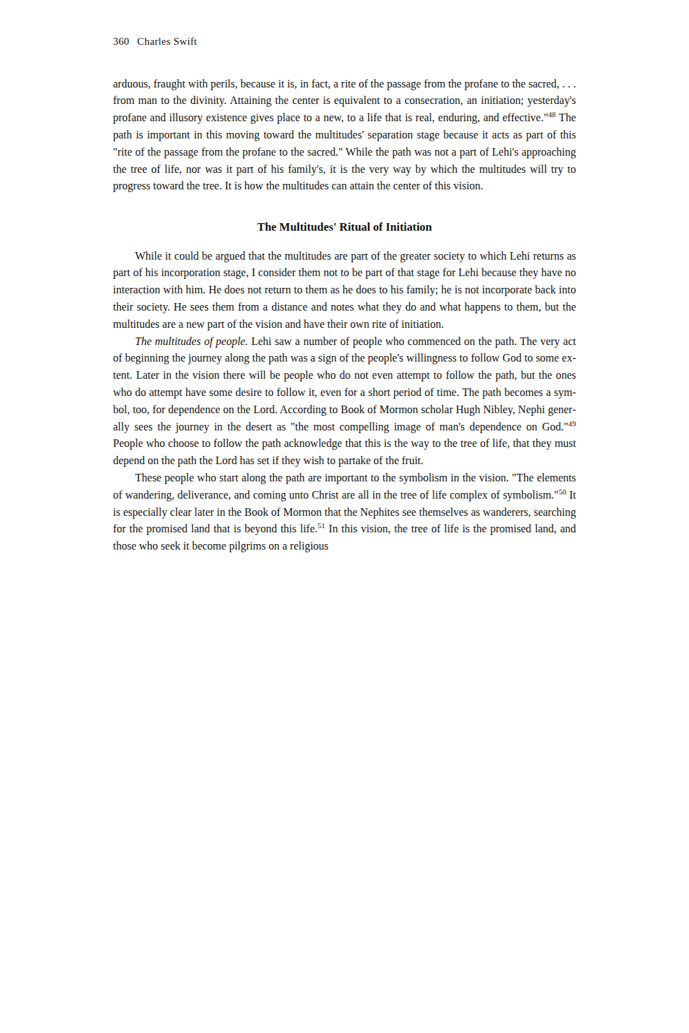360 Charles Swift
arduous, fraught with perils, because it is, in fact, a rite of the passage from the profane to the sacred, . . . from man to the divinity. Attaining the center is equivalent to a consecration, an initiation; yesterday's profane and illusory existence gives place to a new, to a life that is real, enduring, and effective."48 The path is important in this moving toward the multitudes' separation stage because it acts as part of this "rite of the passage from the profane to the sacred." While the path was not a part of Lehi's approaching the tree of life, nor was it part of his family's, it is the very way by which the multitudes will try to progress toward the tree. It is how the multitudes can attain the center of this vision.
The Multitudes' Ritual of Initiation
While it could be argued that the multitudes are part of the greater society to which Lehi returns as part of his incorporation stage, I consider them not to be part of that stage for Lehi because they have no interaction with him. He does not return to them as he does to his family; he is not incorporate back into their society. He sees them from a distance and notes what they do and what happens to them, but the multitudes are a new part of the vision and have their own rite of initiation.
The multitudes of people. Lehi saw a number of people who commenced on the path. The very act of beginning the journey along the path was a sign of the people's willingness to follow God to some extent. Later in the vision there will be people who do not even attempt to follow the path, but the ones who do attempt have some desire to follow it, even for a short period of time. The path becomes a symbol, too, for dependence on the Lord. According to Book of Mormon scholar Hugh Nibley, Nephi generally sees the journey in the desert as "the most compelling image of man's dependence on God."49 People who choose to follow the path acknowledge that this is the way to the tree of life, that they must depend on the path the Lord has set if they wish to partake of the fruit.
These people who start along the path are important to the symbolism in the vision. "The elements of wandering, deliverance, and coming unto Christ are all in the tree of life complex of symbolism."50 It is especially clear later in the Book of Mormon that the Nephites see themselves as wanderers, searching for the promised land that is beyond this life.51 In this vision, the tree of life is the promised land, and those who seek it become pilgrims on a religious